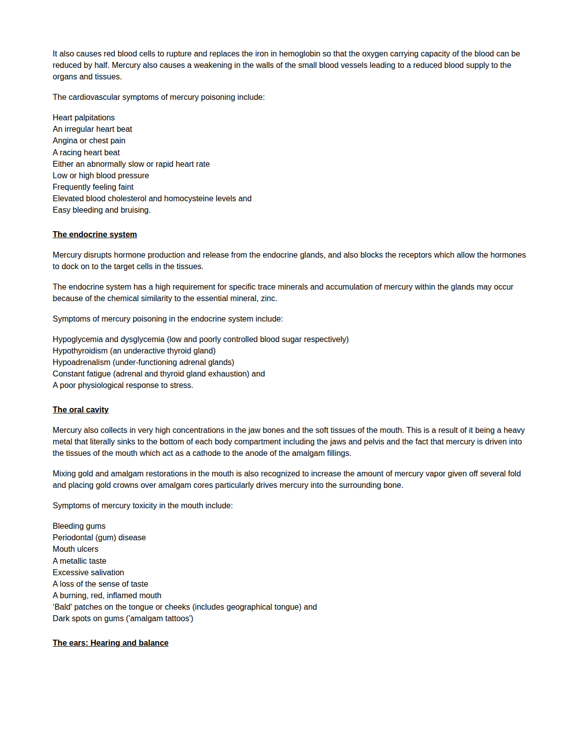It also causes red blood cells to rupture and replaces the iron in hemoglobin so that the oxygen carrying capacity of the blood can be reduced by half. Mercury also causes a weakening in the walls of the small blood vessels leading to a reduced blood supply to the organs and tissues.
The cardiovascular symptoms of mercury poisoning include:
Heart palpitations
An irregular heart beat
Angina or chest pain
A racing heart beat
Either an abnormally slow or rapid heart rate
Low or high blood pressure
Frequently feeling faint
Elevated blood cholesterol and homocysteine levels and
Easy bleeding and bruising.
The endocrine system
Mercury disrupts hormone production and release from the endocrine glands, and also blocks the receptors which allow the hormones to dock on to the target cells in the tissues.
The endocrine system has a high requirement for specific trace minerals and accumulation of mercury within the glands may occur because of the chemical similarity to the essential mineral, zinc.
Symptoms of mercury poisoning in the endocrine system include:
Hypoglycemia and dysglycemia (low and poorly controlled blood sugar respectively)
Hypothyroidism (an underactive thyroid gland)
Hypoadrenalism (under-functioning adrenal glands)
Constant fatigue (adrenal and thyroid gland exhaustion) and
A poor physiological response to stress.
The oral cavity
Mercury also collects in very high concentrations in the jaw bones and the soft tissues of the mouth. This is a result of it being a heavy metal that literally sinks to the bottom of each body compartment including the jaws and pelvis and the fact that mercury is driven into the tissues of the mouth which act as a cathode to the anode of the amalgam fillings.
Mixing gold and amalgam restorations in the mouth is also recognized to increase the amount of mercury vapor given off several fold and placing gold crowns over amalgam cores particularly drives mercury into the surrounding bone.
Symptoms of mercury toxicity in the mouth include:
Bleeding gums
Periodontal (gum) disease
Mouth ulcers
A metallic taste
Excessive salivation
A loss of the sense of taste
A burning, red, inflamed mouth
‘Bald' patches on the tongue or cheeks (includes geographical tongue) and
Dark spots on gums ('amalgam tattoos')
The ears: Hearing and balance